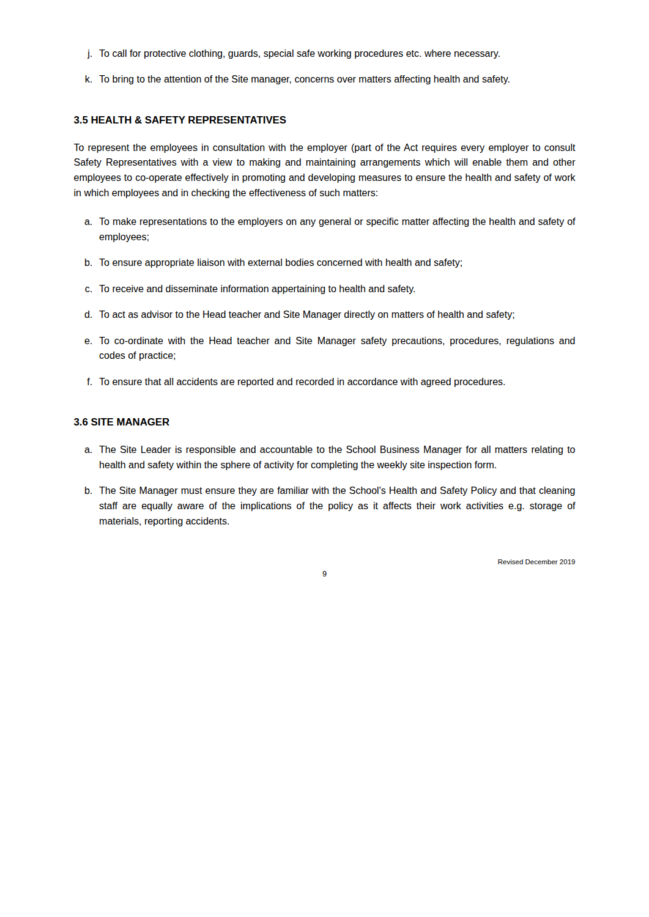To call for protective clothing, guards, special safe working procedures etc. where necessary.
To bring to the attention of the Site manager, concerns over matters affecting health and safety.
3.5 HEALTH & SAFETY REPRESENTATIVES
To represent the employees in consultation with the employer (part of the Act requires every employer to consult Safety Representatives with a view to making and maintaining arrangements which will enable them and other employees to co-operate effectively in promoting and developing measures to ensure the health and safety of work in which employees and in checking the effectiveness of such matters:
To make representations to the employers on any general or specific matter affecting the health and safety of employees;
To ensure appropriate liaison with external bodies concerned with health and safety;
To receive and disseminate information appertaining to health and safety.
To act as advisor to the Head teacher and Site Manager directly on matters of health and safety;
To co-ordinate with the Head teacher and Site Manager safety precautions, procedures, regulations and codes of practice;
To ensure that all accidents are reported and recorded in accordance with agreed procedures.
3.6 SITE MANAGER
The Site Leader is responsible and accountable to the School Business Manager for all matters relating to health and safety within the sphere of activity for completing the weekly site inspection form.
The Site Manager must ensure they are familiar with the School's Health and Safety Policy and that cleaning staff are equally aware of the implications of the policy as it affects their work activities e.g. storage of materials, reporting accidents.
Revised December 2019
9